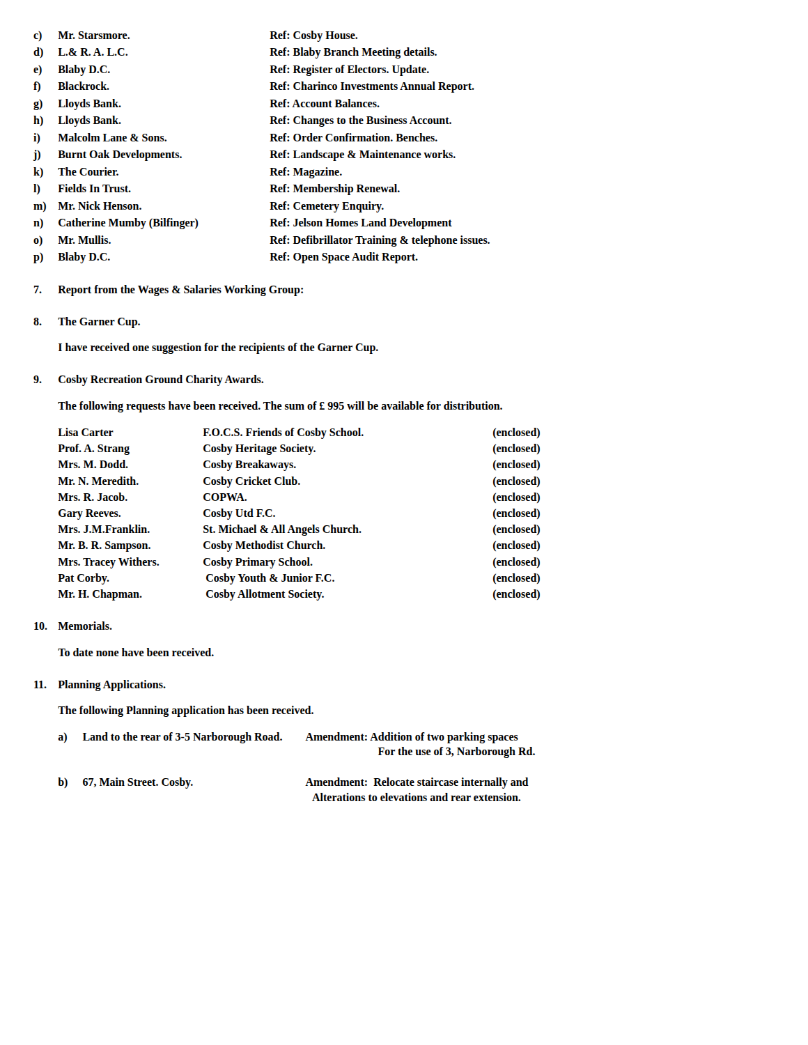c) Mr. Starsmore. Ref: Cosby House.
d) L.& R. A. L.C. Ref: Blaby Branch Meeting details.
e) Blaby D.C. Ref: Register of Electors. Update.
f) Blackrock. Ref: Charinco Investments Annual Report.
g) Lloyds Bank. Ref: Account Balances.
h) Lloyds Bank. Ref: Changes to the Business Account.
i) Malcolm Lane & Sons. Ref: Order Confirmation. Benches.
j) Burnt Oak Developments. Ref: Landscape & Maintenance works.
k) The Courier. Ref: Magazine.
l) Fields In Trust. Ref: Membership Renewal.
m) Mr. Nick Henson. Ref: Cemetery Enquiry.
n) Catherine Mumby (Bilfinger) Ref: Jelson Homes Land Development
o) Mr. Mullis. Ref: Defibrillator Training & telephone issues.
p) Blaby D.C. Ref: Open Space Audit Report.
7. Report from the Wages & Salaries Working Group:
8. The Garner Cup.
I have received one suggestion for the recipients of the Garner Cup.
9. Cosby Recreation Ground Charity Awards.
The following requests have been received. The sum of £ 995 will be available for distribution.
| Lisa Carter | F.O.C.S. Friends of Cosby School. | (enclosed) |
| Prof. A. Strang | Cosby Heritage Society. | (enclosed) |
| Mrs. M. Dodd. | Cosby Breakaways. | (enclosed) |
| Mr. N. Meredith. | Cosby Cricket Club. | (enclosed) |
| Mrs. R. Jacob. | COPWA. | (enclosed) |
| Gary Reeves. | Cosby Utd F.C. | (enclosed) |
| Mrs. J.M.Franklin. | St. Michael & All Angels Church. | (enclosed) |
| Mr. B. R. Sampson. | Cosby Methodist Church. | (enclosed) |
| Mrs. Tracey Withers. | Cosby Primary School. | (enclosed) |
| Pat Corby. | Cosby Youth & Junior F.C. | (enclosed) |
| Mr. H. Chapman. | Cosby Allotment Society. | (enclosed) |
10. Memorials.
To date none have been received.
11. Planning Applications.
The following Planning application has been received.
a) Land to the rear of 3-5 Narborough Road. Amendment: Addition of two parking spaces For the use of 3, Narborough Rd.
b) 67, Main Street. Cosby. Amendment: Relocate staircase internally and Alterations to elevations and rear extension.